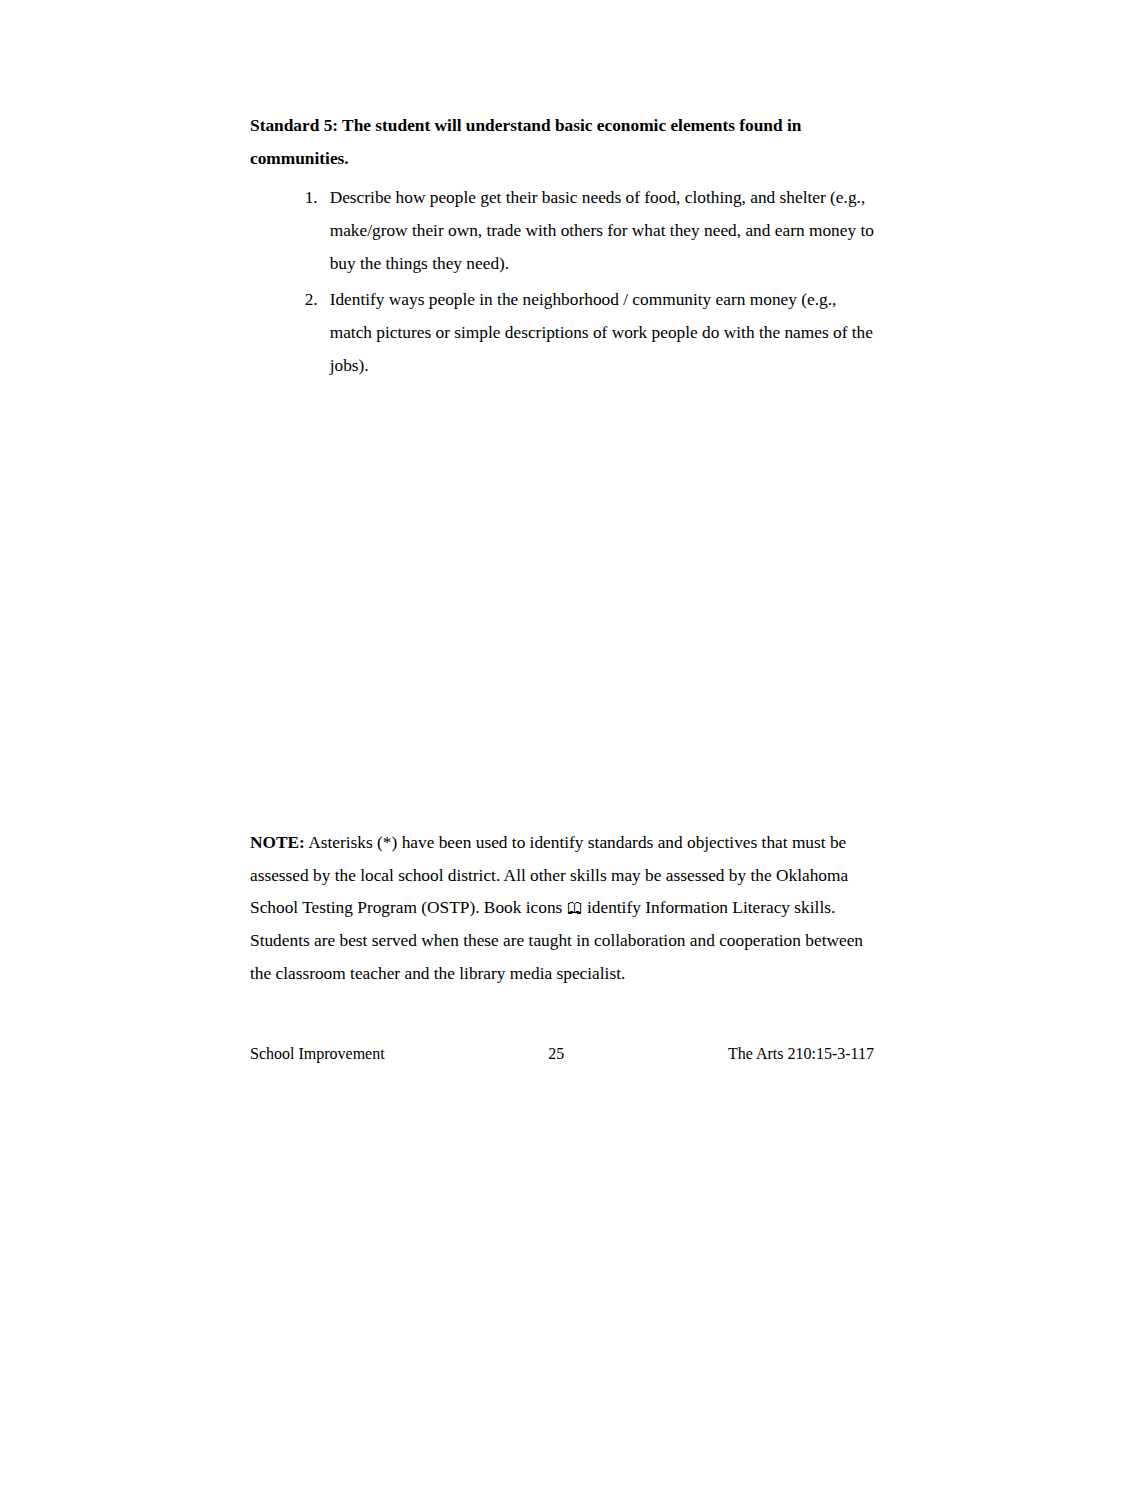Standard 5: The student will understand basic economic elements found in communities.
Describe how people get their basic needs of food, clothing, and shelter (e.g., make/grow their own, trade with others for what they need, and earn money to buy the things they need).
Identify ways people in the neighborhood / community earn money (e.g., match pictures or simple descriptions of work people do with the names of the jobs).
NOTE: Asterisks (*) have been used to identify standards and objectives that must be assessed by the local school district. All other skills may be assessed by the Oklahoma School Testing Program (OSTP). Book icons 🕮 identify Information Literacy skills. Students are best served when these are taught in collaboration and cooperation between the classroom teacher and the library media specialist.
School Improvement
25
The Arts 210:15-3-117